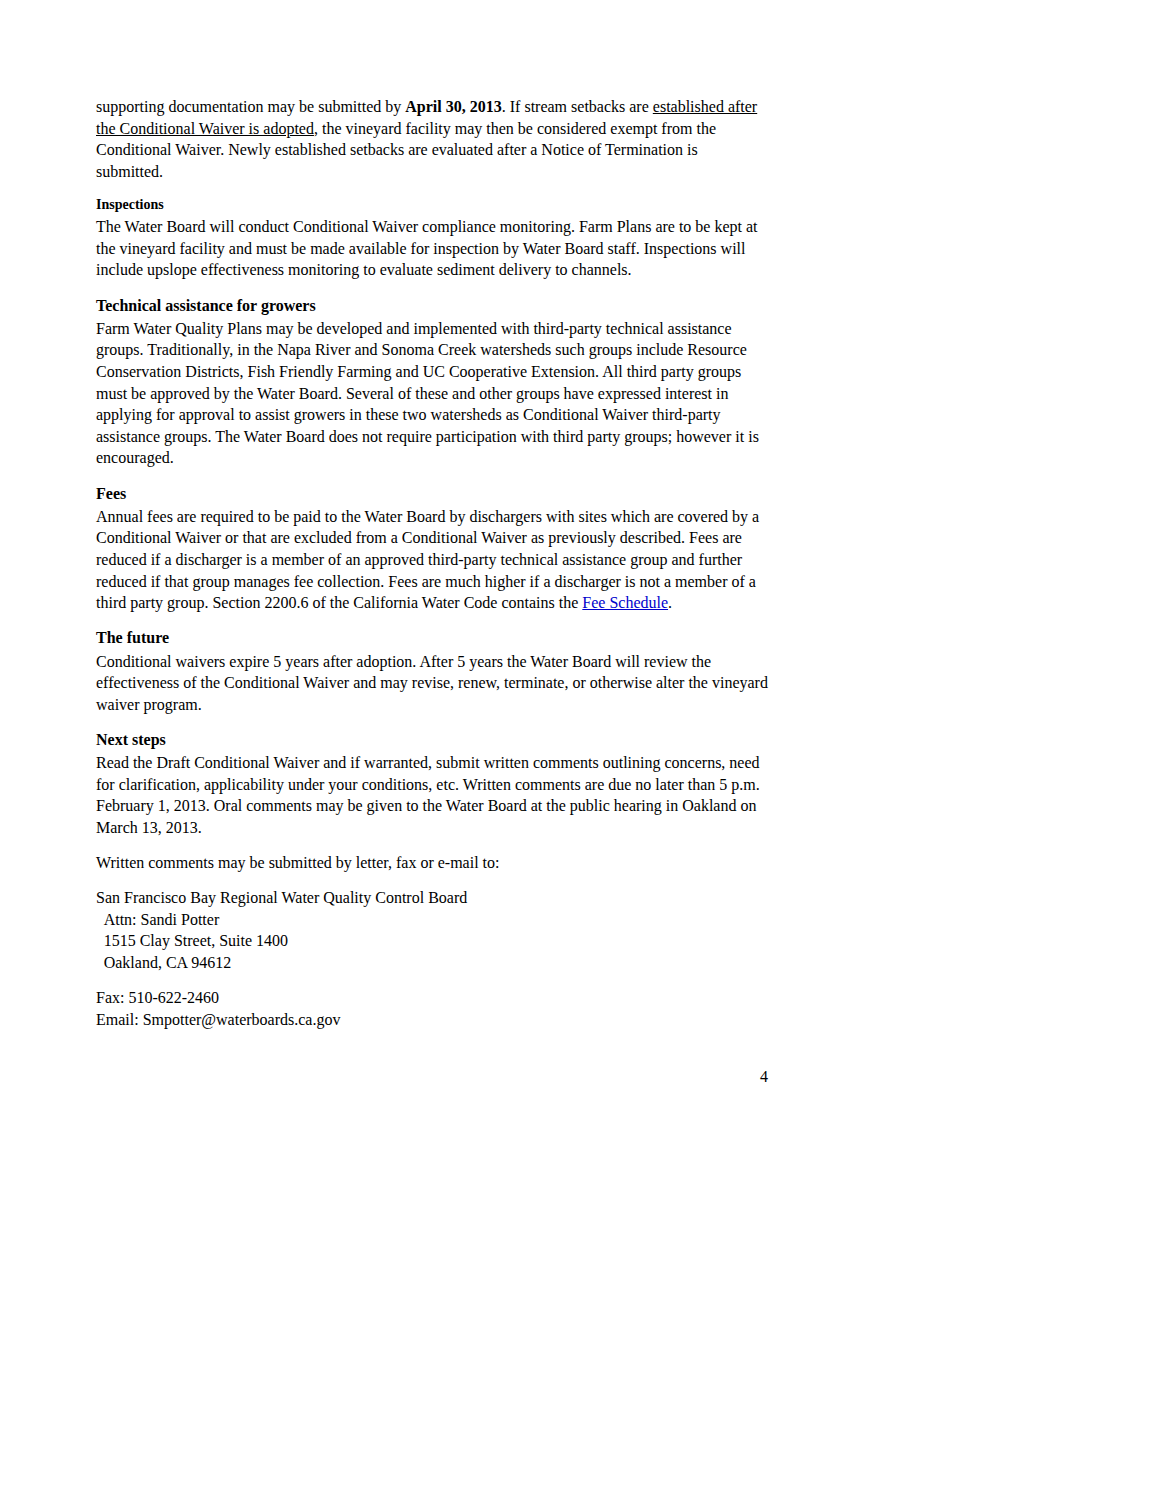supporting documentation may be submitted by April 30, 2013. If stream setbacks are established after the Conditional Waiver is adopted, the vineyard facility may then be considered exempt from the Conditional Waiver. Newly established setbacks are evaluated after a Notice of Termination is submitted.
Inspections
The Water Board will conduct Conditional Waiver compliance monitoring. Farm Plans are to be kept at the vineyard facility and must be made available for inspection by Water Board staff. Inspections will include upslope effectiveness monitoring to evaluate sediment delivery to channels.
Technical assistance for growers
Farm Water Quality Plans may be developed and implemented with third-party technical assistance groups. Traditionally, in the Napa River and Sonoma Creek watersheds such groups include Resource Conservation Districts, Fish Friendly Farming and UC Cooperative Extension. All third party groups must be approved by the Water Board. Several of these and other groups have expressed interest in applying for approval to assist growers in these two watersheds as Conditional Waiver third-party assistance groups. The Water Board does not require participation with third party groups; however it is encouraged.
Fees
Annual fees are required to be paid to the Water Board by dischargers with sites which are covered by a Conditional Waiver or that are excluded from a Conditional Waiver as previously described. Fees are reduced if a discharger is a member of an approved third-party technical assistance group and further reduced if that group manages fee collection. Fees are much higher if a discharger is not a member of a third party group. Section 2200.6 of the California Water Code contains the Fee Schedule.
The future
Conditional waivers expire 5 years after adoption. After 5 years the Water Board will review the effectiveness of the Conditional Waiver and may revise, renew, terminate, or otherwise alter the vineyard waiver program.
Next steps
Read the Draft Conditional Waiver and if warranted, submit written comments outlining concerns, need for clarification, applicability under your conditions, etc. Written comments are due no later than 5 p.m. February 1, 2013. Oral comments may be given to the Water Board at the public hearing in Oakland on March 13, 2013.
Written comments may be submitted by letter, fax or e-mail to:
San Francisco Bay Regional Water Quality Control Board
Attn: Sandi Potter
1515 Clay Street, Suite 1400
Oakland, CA 94612
Fax: 510-622-2460
Email: Smpotter@waterboards.ca.gov
4